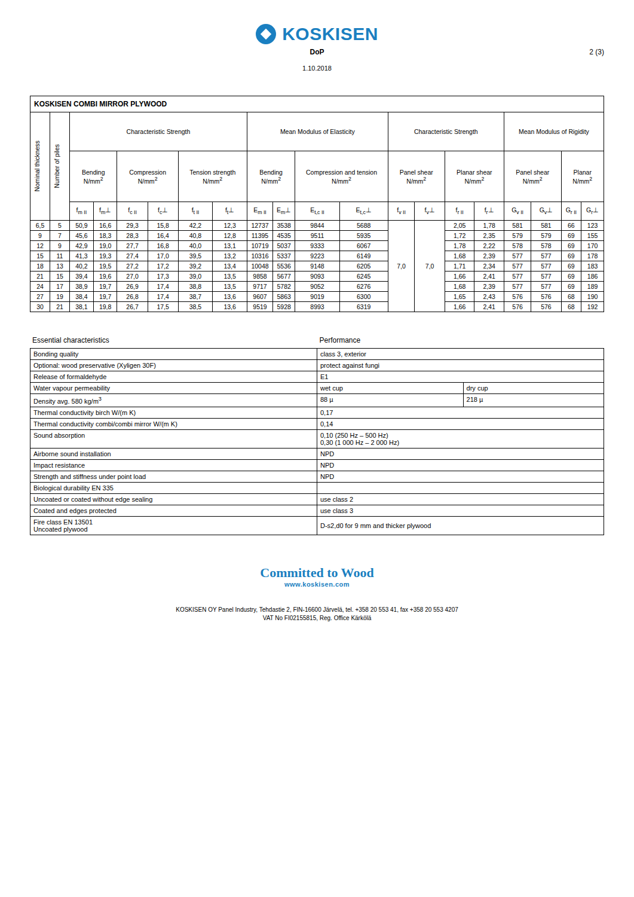KOSKISEN
DoP 2 (3)
1.10.2018
| KOSKISEN COMBI MIRROR PLYWOOD |
| Nominal thickness | Number of piles | Characteristic Strength | Mean Modulus of Elasticity | Characteristic Strength | Mean Modulus of Rigidity |
| Bending N/mm 2 | Compression N/mm 2 | Tension strength N/mm 2 | Bending N/mm 2 | Compression and tension N/mm 2 | Panel shear N/mm 2 | Planar shear N/mm 2 | Panel shear N/mm 2 | Planar N/mm 2 |
| f m II | f m ⊥ | f c II | f c ⊥ | f t II | f t ⊥ | E m II | E m ⊥ | E t,c II | E t,c ⊥ | f v II | f v ⊥ | f r II | f r ⊥ | G v II | G v ⊥ | G r II | G r ⊥ |
| 6,5 | 5 | 50,9 | 16,6 | 29,3 | 15,8 | 42,2 | 12,3 | 12737 | 3538 | 9844 | 5688 | 7,0 | 7,0 | 2,05 | 1,78 | 581 | 581 | 66 | 123 |
| 9 | 7 | 45,6 | 18,3 | 28,3 | 16,4 | 40,8 | 12,8 | 11395 | 4535 | 9511 | 5935 | 1,72 | 2,35 | 579 | 579 | 69 | 155 |
| 12 | 9 | 42,9 | 19,0 | 27,7 | 16,8 | 40,0 | 13,1 | 10719 | 5037 | 9333 | 6067 | 1,78 | 2,22 | 578 | 578 | 69 | 170 |
| 15 | 11 | 41,3 | 19,3 | 27,4 | 17,0 | 39,5 | 13,2 | 10316 | 5337 | 9223 | 6149 | 1,68 | 2,39 | 577 | 577 | 69 | 178 |
| 18 | 13 | 40,2 | 19,5 | 27,2 | 17,2 | 39,2 | 13,4 | 10048 | 5536 | 9148 | 6205 | 1,71 | 2,34 | 577 | 577 | 69 | 183 |
| 21 | 15 | 39,4 | 19,6 | 27,0 | 17,3 | 39,0 | 13,5 | 9858 | 5677 | 9093 | 6245 | 1,66 | 2,41 | 577 | 577 | 69 | 186 |
| 24 | 17 | 38,9 | 19,7 | 26,9 | 17,4 | 38,8 | 13,5 | 9717 | 5782 | 9052 | 6276 | 1,68 | 2,39 | 577 | 577 | 69 | 189 |
| 27 | 19 | 38,4 | 19,7 | 26,8 | 17,4 | 38,7 | 13,6 | 9607 | 5863 | 9019 | 6300 | 1,65 | 2,43 | 576 | 576 | 68 | 190 |
| 30 | 21 | 38,1 | 19,8 | 26,7 | 17,5 | 38,5 | 13,6 | 9519 | 5928 | 8993 | 6319 | 1,66 | 2,41 | 576 | 576 | 68 | 192 |
Essential characteristics
Performance
| Bonding quality | class 3, exterior |
| Optional: wood preservative (Xyligen 30F) | protect against fungi |
| Release of formaldehyde | E1 |
| Water vapour permeability | wet cup | dry cup |
| Density avg. 580 kg/m 3 | 88 µ | 218 µ |
| Thermal conductivity birch W/(m K) | 0,17 |
| Thermal conductivity combi/combi mirror W/(m K) | 0,14 |
| Sound absorption | 0,10 (250 Hz – 500 Hz) 0,30 (1 000 Hz – 2 000 Hz) |
| Airborne sound installation | NPD |
| Impact resistance | NPD |
| Strength and stiffness under point load | NPD |
| Biological durability EN 335 | |
| Uncoated or coated without edge sealing | use class 2 |
| Coated and edges protected | use class 3 |
| Fire class EN 13501 Uncoated plywood | D-s2,d0 for 9 mm and thicker plywood |
Committed to Wood
www.koskisen.com
KOSKISEN OY Panel Industry, Tehdastie 2, FIN-16600 Järvelä, tel. +358 20 553 41, fax +358 20 553 4207
VAT No FI02155815, Reg. Office Kärkölä